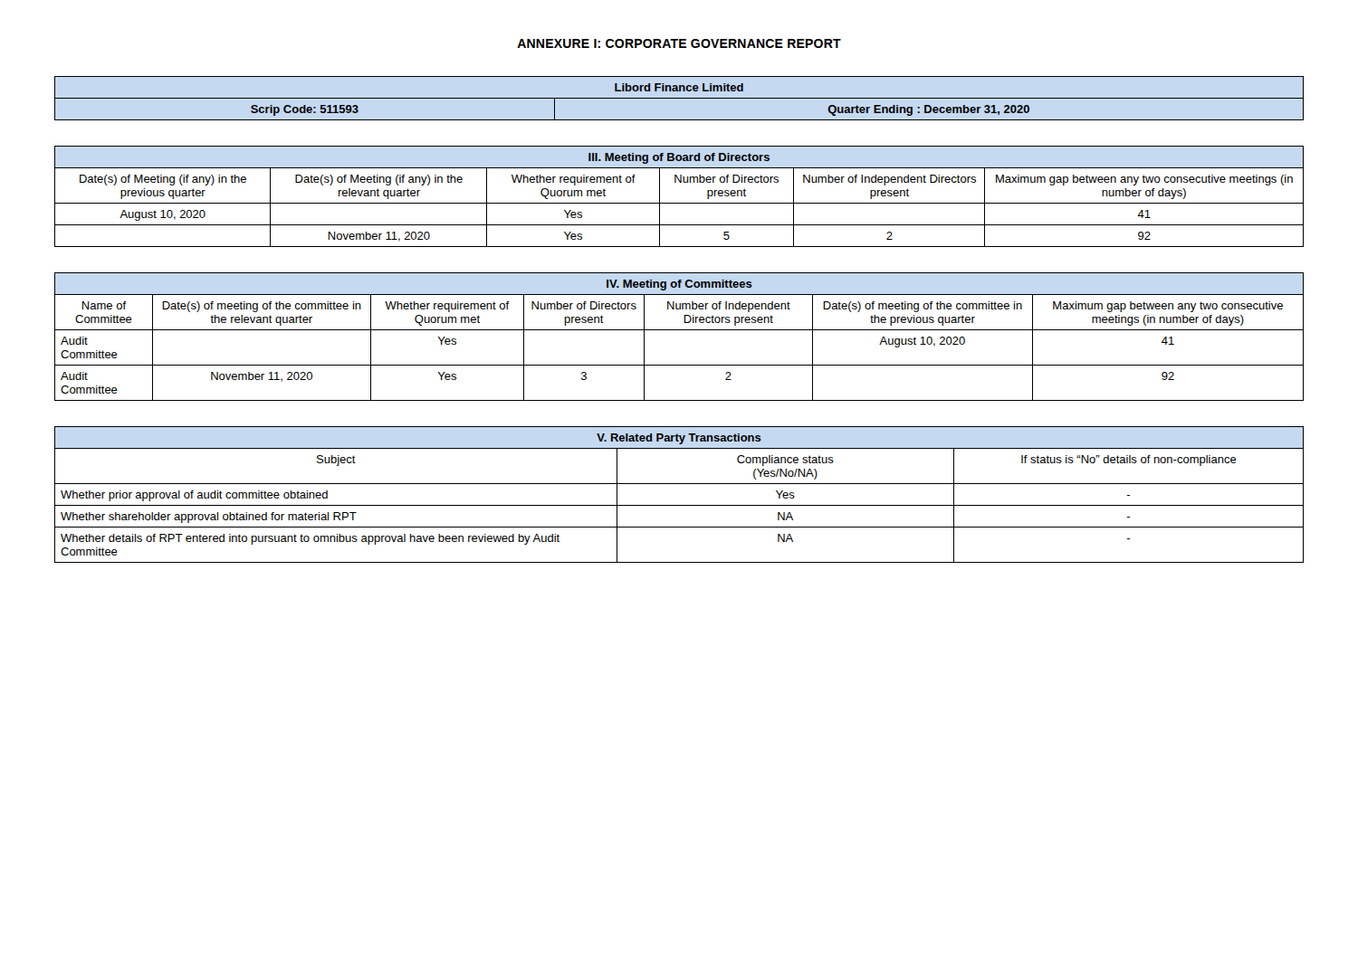ANNEXURE I: CORPORATE GOVERNANCE REPORT
| Libord Finance Limited |
| Scrip Code: 511593 | Quarter Ending : December 31, 2020 |
| III. Meeting of Board of Directors |
| Date(s) of Meeting (if any) in the previous quarter | Date(s) of Meeting (if any) in the relevant quarter | Whether requirement of Quorum met | Number of Directors present | Number of Independent Directors present | Maximum gap between any two consecutive meetings (in number of days) |
| August 10, 2020 | | Yes | | | 41 |
| | November 11, 2020 | Yes | 5 | 2 | 92 |
| IV. Meeting of Committees |
| Name of Committee | Date(s) of meeting of the committee in the relevant quarter | Whether requirement of Quorum met | Number of Directors present | Number of Independent Directors present | Date(s) of meeting of the committee in the previous quarter | Maximum gap between any two consecutive meetings (in number of days) |
| Audit Committee | | Yes | | | August 10, 2020 | 41 |
| Audit Committee | November 11, 2020 | Yes | 3 | 2 | | 92 |
| V. Related Party Transactions |
| Subject | Compliance status (Yes/No/NA) | If status is “No” details of non-compliance |
| Whether prior approval of audit committee obtained | Yes | - |
| Whether shareholder approval obtained for material RPT | NA | - |
| Whether details of RPT entered into pursuant to omnibus approval have been reviewed by Audit Committee | NA | - |